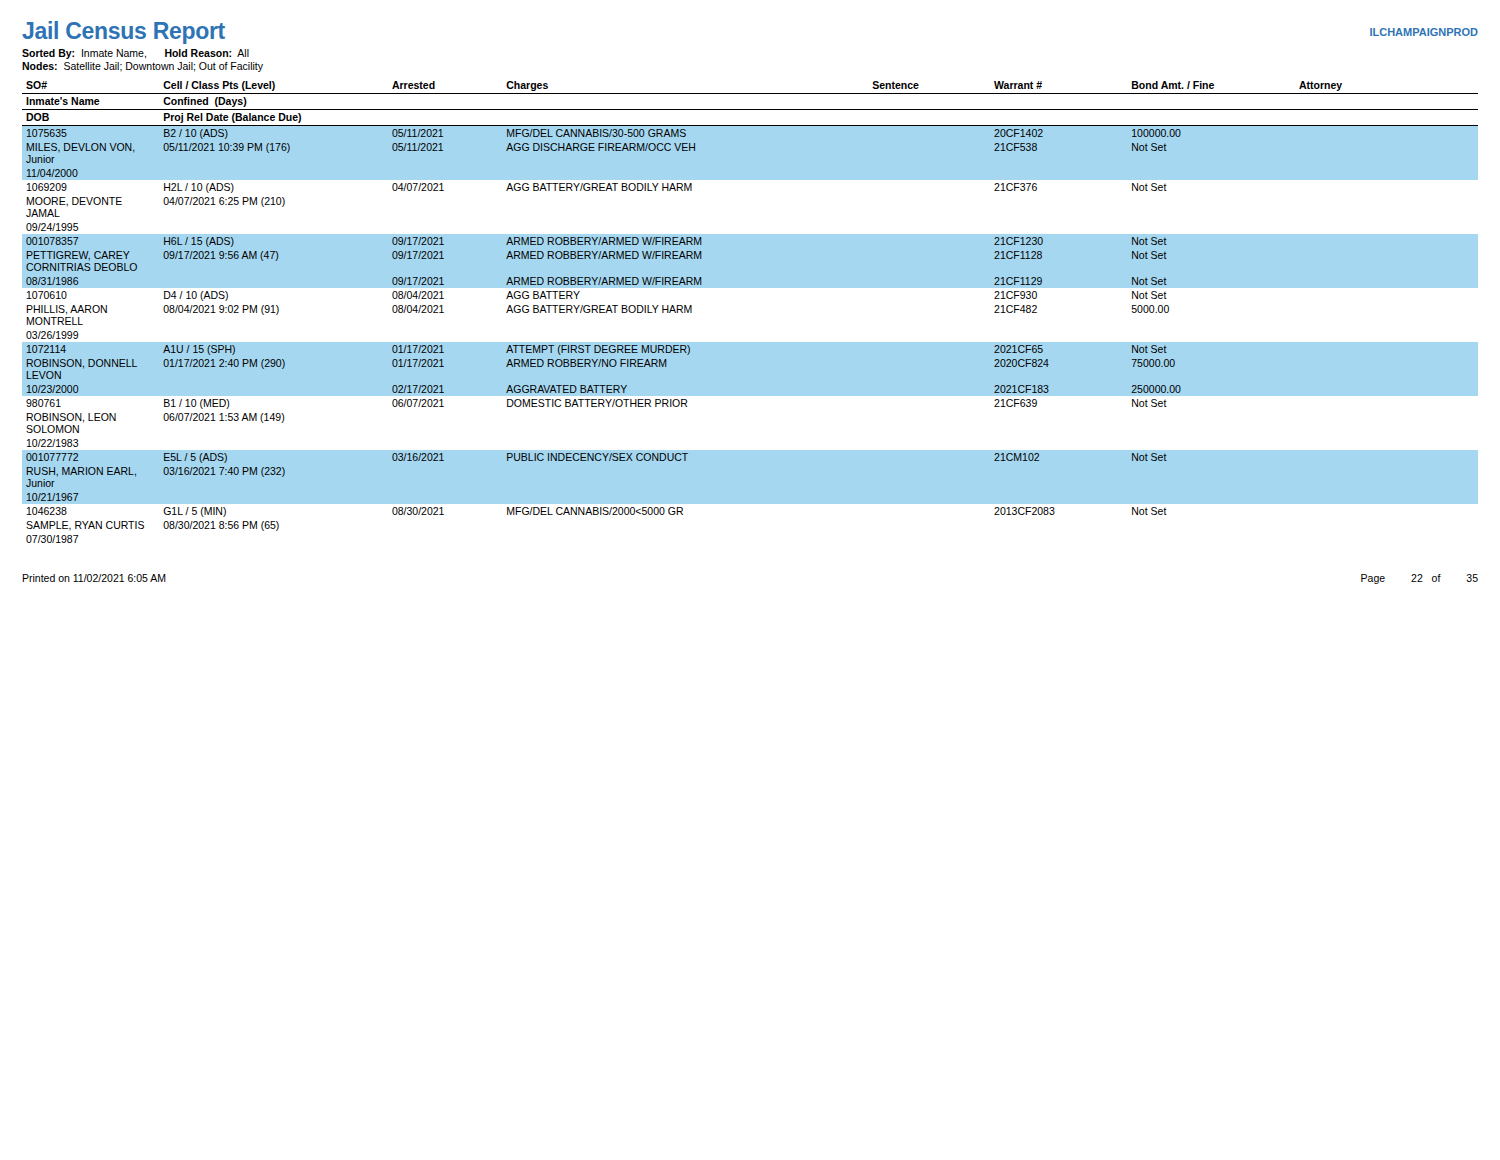ILCHAMPAIGNPROD
Jail Census Report
Sorted By: Inmate Name, Hold Reason: All
Nodes: Satellite Jail; Downtown Jail; Out of Facility
| SO# | Cell / Class Pts (Level) | Arrested | Charges | Sentence | Warrant # | Bond Amt. / Fine | Attorney |
| --- | --- | --- | --- | --- | --- | --- | --- |
| Inmate's Name | Confined (Days) | | | | | | |
| DOB | Proj Rel Date (Balance Due) | | | | | | |
| 1075635 | B2 / 10 (ADS) | 05/11/2021 | MFG/DEL CANNABIS/30-500 GRAMS | | 20CF1402 | 100000.00 | |
| MILES, DEVLON VON, Junior | 05/11/2021 10:39 PM (176) | 05/11/2021 | AGG DISCHARGE FIREARM/OCC VEH | | 21CF538 | Not Set | |
| 11/04/2000 | | | | | | | |
| 1069209 | H2L / 10 (ADS) | 04/07/2021 | AGG BATTERY/GREAT BODILY HARM | | 21CF376 | Not Set | |
| MOORE, DEVONTE JAMAL | 04/07/2021 6:25 PM (210) | | | | | | |
| 09/24/1995 | | | | | | | |
| 001078357 | H6L / 15 (ADS) | 09/17/2021 | ARMED ROBBERY/ARMED W/FIREARM | | 21CF1230 | Not Set | |
| PETTIGREW, CAREY CORNITRIAS DEOBLO | 09/17/2021 9:56 AM (47) | 09/17/2021 | ARMED ROBBERY/ARMED W/FIREARM | | 21CF1128 | Not Set | |
| 08/31/1986 | | 09/17/2021 | ARMED ROBBERY/ARMED W/FIREARM | | 21CF1129 | Not Set | |
| 1070610 | D4 / 10 (ADS) | 08/04/2021 | AGG BATTERY | | 21CF930 | Not Set | |
| PHILLIS, AARON MONTRELL | 08/04/2021 9:02 PM (91) | 08/04/2021 | AGG BATTERY/GREAT BODILY HARM | | 21CF482 | 5000.00 | |
| 03/26/1999 | | | | | | | |
| 1072114 | A1U / 15 (SPH) | 01/17/2021 | ATTEMPT (FIRST DEGREE MURDER) | | 2021CF65 | Not Set | |
| ROBINSON, DONNELL LEVON | 01/17/2021 2:40 PM (290) | 01/17/2021 | ARMED ROBBERY/NO FIREARM | | 2020CF824 | 75000.00 | |
| 10/23/2000 | | 02/17/2021 | AGGRAVATED BATTERY | | 2021CF183 | 250000.00 | |
| 980761 | B1 / 10 (MED) | 06/07/2021 | DOMESTIC BATTERY/OTHER PRIOR | | 21CF639 | Not Set | |
| ROBINSON, LEON SOLOMON | 06/07/2021 1:53 AM (149) | | | | | | |
| 10/22/1983 | | | | | | | |
| 001077772 | E5L / 5 (ADS) | 03/16/2021 | PUBLIC INDECENCY/SEX CONDUCT | | 21CM102 | Not Set | |
| RUSH, MARION EARL, Junior | 03/16/2021 7:40 PM (232) | | | | | | |
| 10/21/1967 | | | | | | | |
| 1046238 | G1L / 5 (MIN) | 08/30/2021 | MFG/DEL CANNABIS/2000<5000 GR | | 2013CF2083 | Not Set | |
| SAMPLE, RYAN CURTIS | 08/30/2021 8:56 PM (65) | | | | | | |
| 07/30/1987 | | | | | | | |
Printed on 11/02/2021 6:05 AM
Page 22 of 35